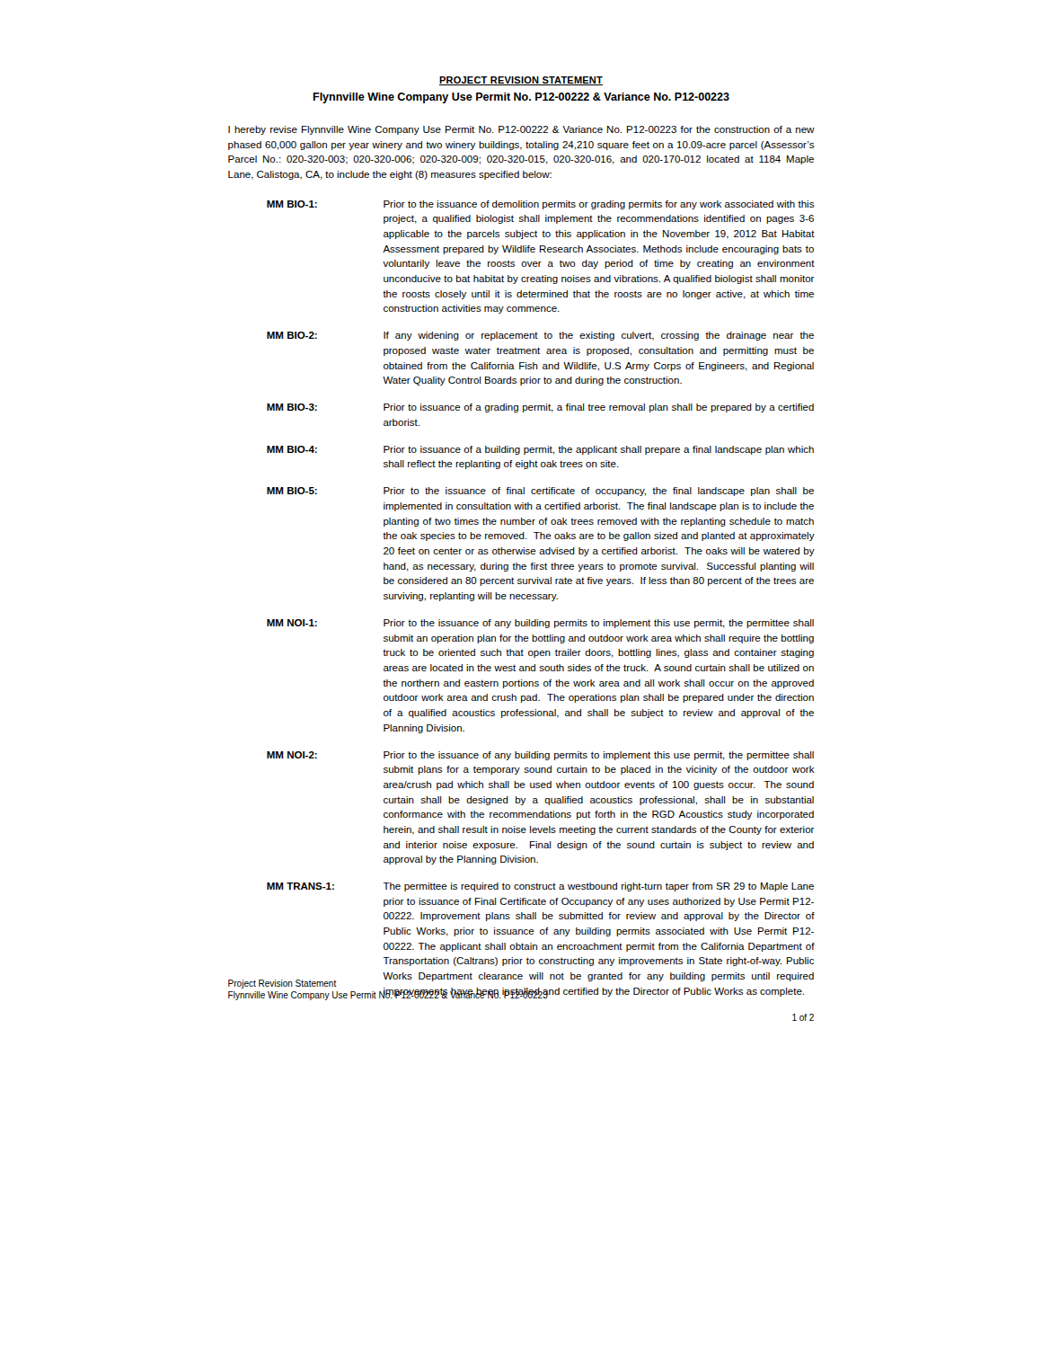Project Revision Statement
Flynnville Wine Company Use Permit No. P12-00222 & Variance No. P12-00223
I hereby revise Flynnville Wine Company Use Permit No. P12-00222 & Variance No. P12-00223 for the construction of a new phased 60,000 gallon per year winery and two winery buildings, totaling 24,210 square feet on a 10.09-acre parcel (Assessor’s Parcel No.: 020-320-003; 020-320-006; 020-320-009; 020-320-015, 020-320-016, and 020-170-012 located at 1184 Maple Lane, Calistoga, CA, to include the eight (8) measures specified below:
| MM BIO-1: | Prior to the issuance of demolition permits or grading permits for any work associated with this project, a qualified biologist shall implement the recommendations identified on pages 3-6 applicable to the parcels subject to this application in the November 19, 2012 Bat Habitat Assessment prepared by Wildlife Research Associates. Methods include encouraging bats to voluntarily leave the roosts over a two day period of time by creating an environment unconducive to bat habitat by creating noises and vibrations. A qualified biologist shall monitor the roosts closely until it is determined that the roosts are no longer active, at which time construction activities may commence. |
| MM BIO-2: | If any widening or replacement to the existing culvert, crossing the drainage near the proposed waste water treatment area is proposed, consultation and permitting must be obtained from the California Fish and Wildlife, U.S Army Corps of Engineers, and Regional Water Quality Control Boards prior to and during the construction. |
| MM BIO-3: | Prior to issuance of a grading permit, a final tree removal plan shall be prepared by a certified arborist. |
| MM BIO-4: | Prior to issuance of a building permit, the applicant shall prepare a final landscape plan which shall reflect the replanting of eight oak trees on site. |
| MM BIO-5: | Prior to the issuance of final certificate of occupancy, the final landscape plan shall be implemented in consultation with a certified arborist. The final landscape plan is to include the planting of two times the number of oak trees removed with the replanting schedule to match the oak species to be removed. The oaks are to be gallon sized and planted at approximately 20 feet on center or as otherwise advised by a certified arborist. The oaks will be watered by hand, as necessary, during the first three years to promote survival. Successful planting will be considered an 80 percent survival rate at five years. If less than 80 percent of the trees are surviving, replanting will be necessary. |
| MM NOI-1: | Prior to the issuance of any building permits to implement this use permit, the permittee shall submit an operation plan for the bottling and outdoor work area which shall require the bottling truck to be oriented such that open trailer doors, bottling lines, glass and container staging areas are located in the west and south sides of the truck. A sound curtain shall be utilized on the northern and eastern portions of the work area and all work shall occur on the approved outdoor work area and crush pad. The operations plan shall be prepared under the direction of a qualified acoustics professional, and shall be subject to review and approval of the Planning Division. |
| MM NOI-2: | Prior to the issuance of any building permits to implement this use permit, the permittee shall submit plans for a temporary sound curtain to be placed in the vicinity of the outdoor work area/crush pad which shall be used when outdoor events of 100 guests occur. The sound curtain shall be designed by a qualified acoustics professional, shall be in substantial conformance with the recommendations put forth in the RGD Acoustics study incorporated herein, and shall result in noise levels meeting the current standards of the County for exterior and interior noise exposure. Final design of the sound curtain is subject to review and approval by the Planning Division. |
| MM TRANS-1: | The permittee is required to construct a westbound right-turn taper from SR 29 to Maple Lane prior to issuance of Final Certificate of Occupancy of any uses authorized by Use Permit P12-00222. Improvement plans shall be submitted for review and approval by the Director of Public Works, prior to issuance of any building permits associated with Use Permit P12-00222. The applicant shall obtain an encroachment permit from the California Department of Transportation (Caltrans) prior to constructing any improvements in State right-of-way. Public Works Department clearance will not be granted for any building permits until required improvements have been installed and certified by the Director of Public Works as complete. |
Project Revision Statement
Flynnville Wine Company Use Permit No. P12-00222 & Variance No. P12-00223
1 of 2